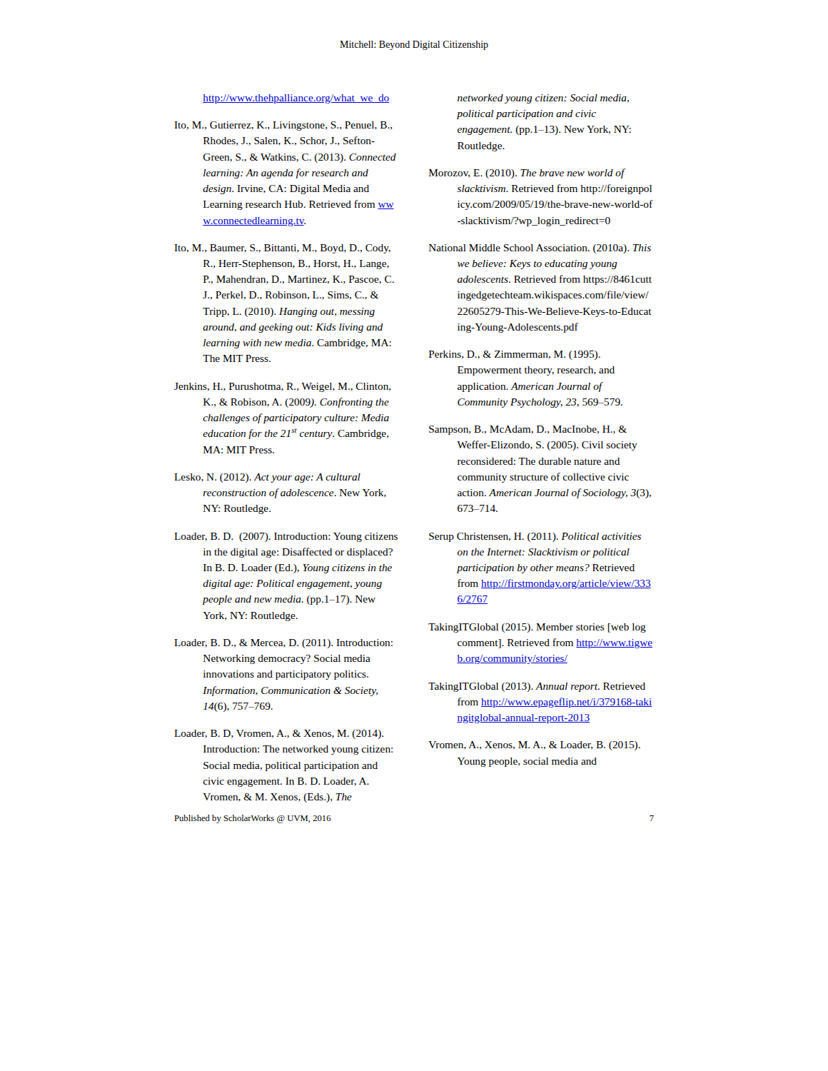Mitchell: Beyond Digital Citizenship
http://www.thehpalliance.org/what_we_do
Ito, M., Gutierrez, K., Livingstone, S., Penuel, B., Rhodes, J., Salen, K., Schor, J., Sefton-Green, S., & Watkins, C. (2013). Connected learning: An agenda for research and design. Irvine, CA: Digital Media and Learning research Hub. Retrieved from www.connectedlearning.tv.
Ito, M., Baumer, S., Bittanti, M., Boyd, D., Cody, R., Herr-Stephenson, B., Horst, H., Lange, P., Mahendran, D., Martinez, K., Pascoe, C. J., Perkel, D., Robinson, L., Sims, C., & Tripp, L. (2010). Hanging out, messing around, and geeking out: Kids living and learning with new media. Cambridge, MA: The MIT Press.
Jenkins, H., Purushotma, R., Weigel, M., Clinton, K., & Robison, A. (2009). Confronting the challenges of participatory culture: Media education for the 21st century. Cambridge, MA: MIT Press.
Lesko, N. (2012). Act your age: A cultural reconstruction of adolescence. New York, NY: Routledge.
Loader, B. D. (2007). Introduction: Young citizens in the digital age: Disaffected or displaced? In B. D. Loader (Ed.), Young citizens in the digital age: Political engagement, young people and new media. (pp.1–17). New York, NY: Routledge.
Loader, B. D., & Mercea, D. (2011). Introduction: Networking democracy? Social media innovations and participatory politics. Information, Communication & Society, 14(6), 757–769.
Loader, B. D, Vromen, A., & Xenos, M. (2014). Introduction: The networked young citizen: Social media, political participation and civic engagement. In B. D. Loader, A. Vromen, & M. Xenos, (Eds.), The
networked young citizen: Social media, political participation and civic engagement. (pp.1–13). New York, NY: Routledge.
Morozov, E. (2010). The brave new world of slacktivism. Retrieved from http://foreignpolicy.com/2009/05/19/the-brave-new-world-of-slacktivism/?wp_login_redirect=0
National Middle School Association. (2010a). This we believe: Keys to educating young adolescents. Retrieved from https://8461cuttingedgetechteam.wikispaces.com/file/view/22605279-This-We-Believe-Keys-to-Educating-Young-Adolescents.pdf
Perkins, D., & Zimmerman, M. (1995). Empowerment theory, research, and application. American Journal of Community Psychology, 23, 569–579.
Sampson, B., McAdam, D., MacInobe, H., & Weffer-Elizondo, S. (2005). Civil society reconsidered: The durable nature and community structure of collective civic action. American Journal of Sociology, 3(3), 673–714.
Serup Christensen, H. (2011). Political activities on the Internet: Slacktivism or political participation by other means? Retrieved from http://firstmonday.org/article/view/3336/2767
TakingITGlobal (2015). Member stories [web log comment]. Retrieved from http://www.tigweb.org/community/stories/
TakingITGlobal (2013). Annual report. Retrieved from http://www.epageflip.net/i/379168-takingitglobal-annual-report-2013
Vromen, A., Xenos, M. A., & Loader, B. (2015). Young people, social media and
Published by ScholarWorks @ UVM, 2016
7